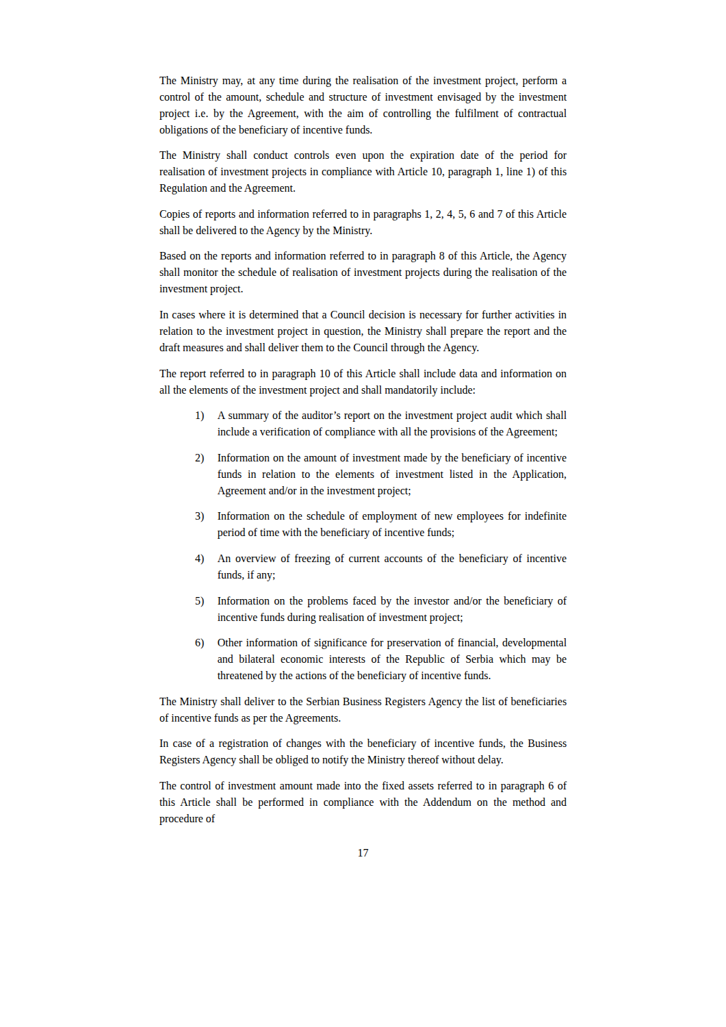The Ministry may, at any time during the realisation of the investment project, perform a control of the amount, schedule and structure of investment envisaged by the investment project i.e. by the Agreement, with the aim of controlling the fulfilment of contractual obligations of the beneficiary of incentive funds.
The Ministry shall conduct controls even upon the expiration date of the period for realisation of investment projects in compliance with Article 10, paragraph 1, line 1) of this Regulation and the Agreement.
Copies of reports and information referred to in paragraphs 1, 2, 4, 5, 6 and 7 of this Article shall be delivered to the Agency by the Ministry.
Based on the reports and information referred to in paragraph 8 of this Article, the Agency shall monitor the schedule of realisation of investment projects during the realisation of the investment project.
In cases where it is determined that a Council decision is necessary for further activities in relation to the investment project in question, the Ministry shall prepare the report and the draft measures and shall deliver them to the Council through the Agency.
The report referred to in paragraph 10 of this Article shall include data and information on all the elements of the investment project and shall mandatorily include:
A summary of the auditor’s report on the investment project audit which shall include a verification of compliance with all the provisions of the Agreement;
Information on the amount of investment made by the beneficiary of incentive funds in relation to the elements of investment listed in the Application, Agreement and/or in the investment project;
Information on the schedule of employment of new employees for indefinite period of time with the beneficiary of incentive funds;
An overview of freezing of current accounts of the beneficiary of incentive funds, if any;
Information on the problems faced by the investor and/or the beneficiary of incentive funds during realisation of investment project;
Other information of significance for preservation of financial, developmental and bilateral economic interests of the Republic of Serbia which may be threatened by the actions of the beneficiary of incentive funds.
The Ministry shall deliver to the Serbian Business Registers Agency the list of beneficiaries of incentive funds as per the Agreements.
In case of a registration of changes with the beneficiary of incentive funds, the Business Registers Agency shall be obliged to notify the Ministry thereof without delay.
The control of investment amount made into the fixed assets referred to in paragraph 6 of this Article shall be performed in compliance with the Addendum on the method and procedure of
17